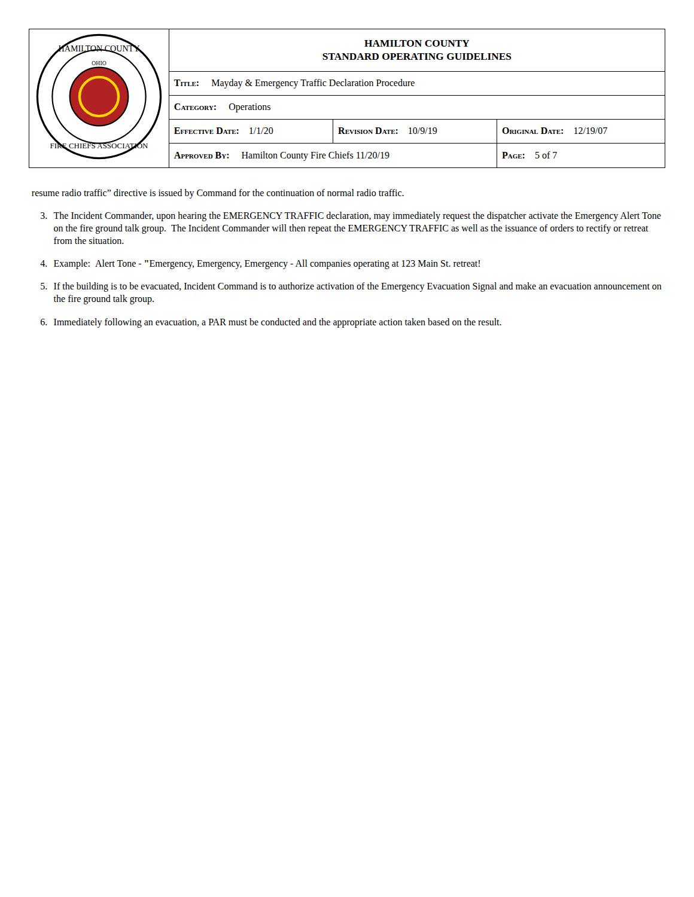| | HAMILTON COUNTY STANDARD OPERATING GUIDELINES |
| Title: Mayday & Emergency Traffic Declaration Procedure |
| Category: Operations |
| Effective Date: 1/1/20 | Revision Date: 10/9/19 | Original Date: 12/19/07 |
| Approved By: Hamilton County Fire Chiefs 11/20/19 | Page: 5 of 7 |
resume radio traffic” directive is issued by Command for the continuation of normal radio traffic.
The Incident Commander, upon hearing the EMERGENCY TRAFFIC declaration, may immediately request the dispatcher activate the Emergency Alert Tone on the fire ground talk group. The Incident Commander will then repeat the EMERGENCY TRAFFIC as well as the issuance of orders to rectify or retreat from the situation.
Example: Alert Tone - "Emergency, Emergency, Emergency - All companies operating at 123 Main St. retreat!
If the building is to be evacuated, Incident Command is to authorize activation of the Emergency Evacuation Signal and make an evacuation announcement on the fire ground talk group.
Immediately following an evacuation, a PAR must be conducted and the appropriate action taken based on the result.